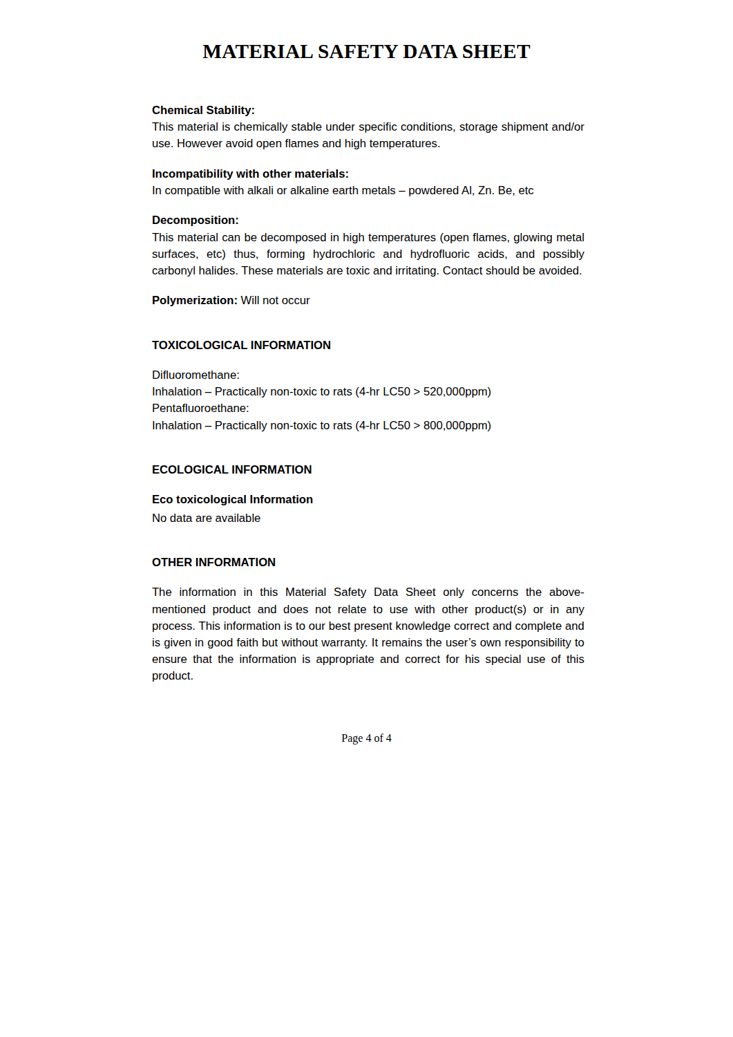MATERIAL SAFETY DATA SHEET
Chemical Stability:
This material is chemically stable under specific conditions, storage shipment and/or use. However avoid open flames and high temperatures.
Incompatibility with other materials:
In compatible with alkali or alkaline earth metals – powdered Al, Zn. Be, etc
Decomposition:
This material can be decomposed in high temperatures (open flames, glowing metal surfaces, etc) thus, forming hydrochloric and hydrofluoric acids, and possibly carbonyl halides. These materials are toxic and irritating. Contact should be avoided.
Polymerization: Will not occur
Toxicological Information
Difluoromethane:
Inhalation – Practically non-toxic to rats (4-hr LC50 > 520,000ppm)
Pentafluoroethane:
Inhalation – Practically non-toxic to rats (4-hr LC50 > 800,000ppm)
Ecological Information
Eco toxicological Information
No data are available
Other Information
The information in this Material Safety Data Sheet only concerns the above-mentioned product and does not relate to use with other product(s) or in any process. This information is to our best present knowledge correct and complete and is given in good faith but without warranty. It remains the user’s own responsibility to ensure that the information is appropriate and correct for his special use of this product.
Page 4 of 4